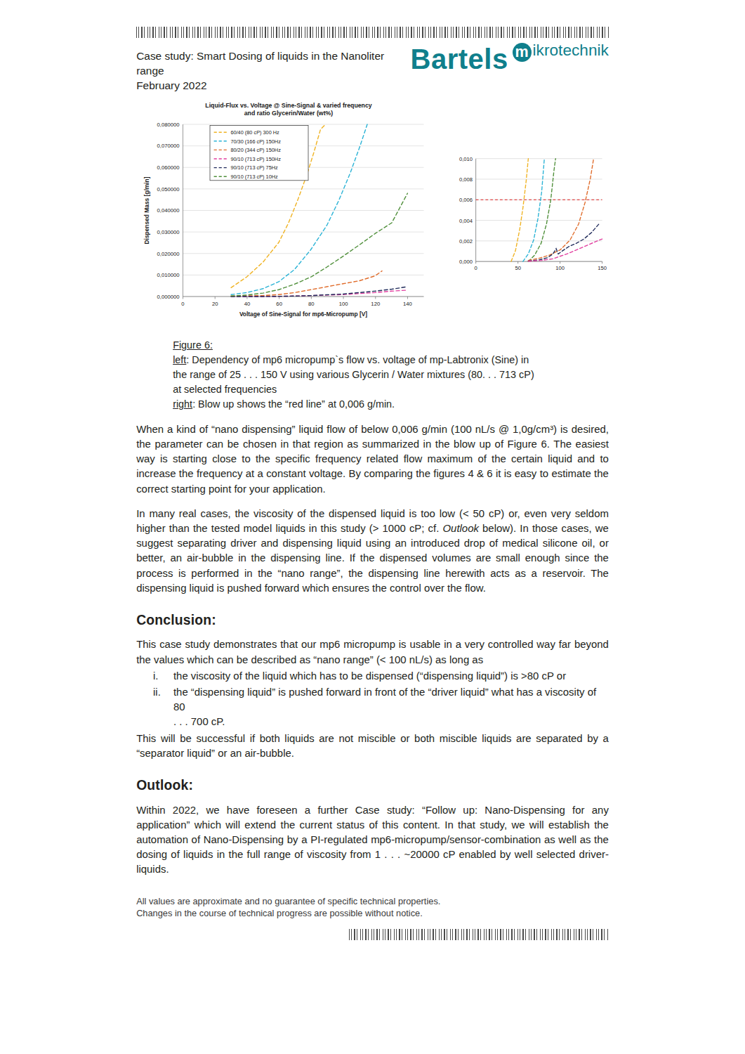Case study: Smart Dosing of liquids in the Nanoliter range
February 2022
Bartels mikrotechnik
Liquid-Flux vs. Voltage @ Sine-Signal & varied frequency and ratio Glycerin/Water (wt%) 0,080000 0,070000 0,060000 0,050000 0,040000 0,030000 0,020000 0,010000 0,000000 0 20 40 60 80 100 120 140 Dispensed Mass [g/min] Voltage of Sine-Signal for mp6-Micropump [V] 60/40 (80 cP) 300 Hz 70/30 (166 cP) 150Hz 80/20 (344 cP) 150Hz 90/10 (713 cP) 150Hz 90/10 (713 cP) 75Hz 90/10 (713 cP) 10Hz
0,010 0,008 0,006 0,004 0,002 0,000 0 50 100 150
Figure 6:
left: Dependency of mp6 micropump`s flow vs. voltage of mp-Labtronix (Sine) in the range of 25 . . . 150 V using various Glycerin / Water mixtures (80. . . 713 cP) at selected frequencies
right: Blow up shows the “red line” at 0,006 g/min.
When a kind of “nano dispensing” liquid flow of below 0,006 g/min (100 nL/s @ 1,0g/cm³) is desired, the parameter can be chosen in that region as summarized in the blow up of Figure 6. The easiest way is starting close to the specific frequency related flow maximum of the certain liquid and to increase the frequency at a constant voltage. By comparing the figures 4 & 6 it is easy to estimate the correct starting point for your application.
In many real cases, the viscosity of the dispensed liquid is too low (< 50 cP) or, even very seldom higher than the tested model liquids in this study (> 1000 cP; cf. Outlook below). In those cases, we suggest separating driver and dispensing liquid using an introduced drop of medical silicone oil, or better, an air-bubble in the dispensing line. If the dispensed volumes are small enough since the process is performed in the “nano range”, the dispensing line herewith acts as a reservoir. The dispensing liquid is pushed forward which ensures the control over the flow.
Conclusion:
This case study demonstrates that our mp6 micropump is usable in a very controlled way far beyond the values which can be described as “nano range” (< 100 nL/s) as long as
i. the viscosity of the liquid which has to be dispensed (“dispensing liquid”) is >80 cP or
ii. the “dispensing liquid” is pushed forward in front of the “driver liquid” what has a viscosity of 80
. . . 700 cP.
This will be successful if both liquids are not miscible or both miscible liquids are separated by a “separator liquid” or an air-bubble.
Outlook:
Within 2022, we have foreseen a further Case study: “Follow up: Nano-Dispensing for any application” which will extend the current status of this content. In that study, we will establish the automation of Nano-Dispensing by a PI-regulated mp6-micropump/sensor-combination as well as the dosing of liquids in the full range of viscosity from 1 . . . ~20000 cP enabled by well selected driver-liquids.
All values are approximate and no guarantee of specific technical properties.
Changes in the course of technical progress are possible without notice.